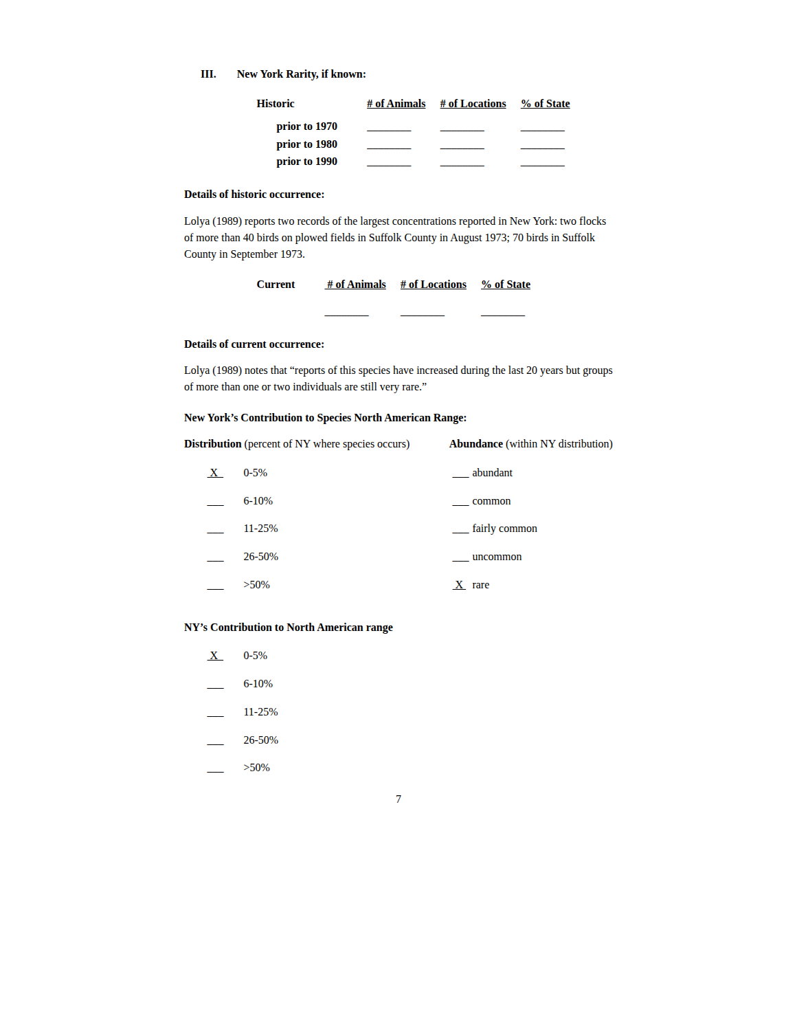III. New York Rarity, if known:
| Historic | # of Animals | # of Locations | % of State |
| --- | --- | --- | --- |
| prior to 1970 | ________ | ________ | ________ |
| prior to 1980 | ________ | ________ | ________ |
| prior to 1990 | ________ | ________ | ________ |
Details of historic occurrence:
Lolya (1989) reports two records of the largest concentrations reported in New York: two flocks of more than 40 birds on plowed fields in Suffolk County in August 1973; 70 birds in Suffolk County in September 1973.
| Current | # of Animals | # of Locations | % of State |
| --- | --- | --- | --- |
| | ________ | ________ | ________ |
Details of current occurrence:
Lolya (1989) notes that “reports of this species have increased during the last 20 years but groups of more than one or two individuals are still very rare.”
New York’s Contribution to Species North American Range:
Distribution (percent of NY where species occurs)
X 0-5%
___6-10%
___11-25%
___26-50%
___>50%
Abundance (within NY distribution)
___abundant
___common
___fairly common
___uncommon
X rare
NY’s Contribution to North American range
X 0-5%
___6-10%
___11-25%
___26-50%
___>50%
7